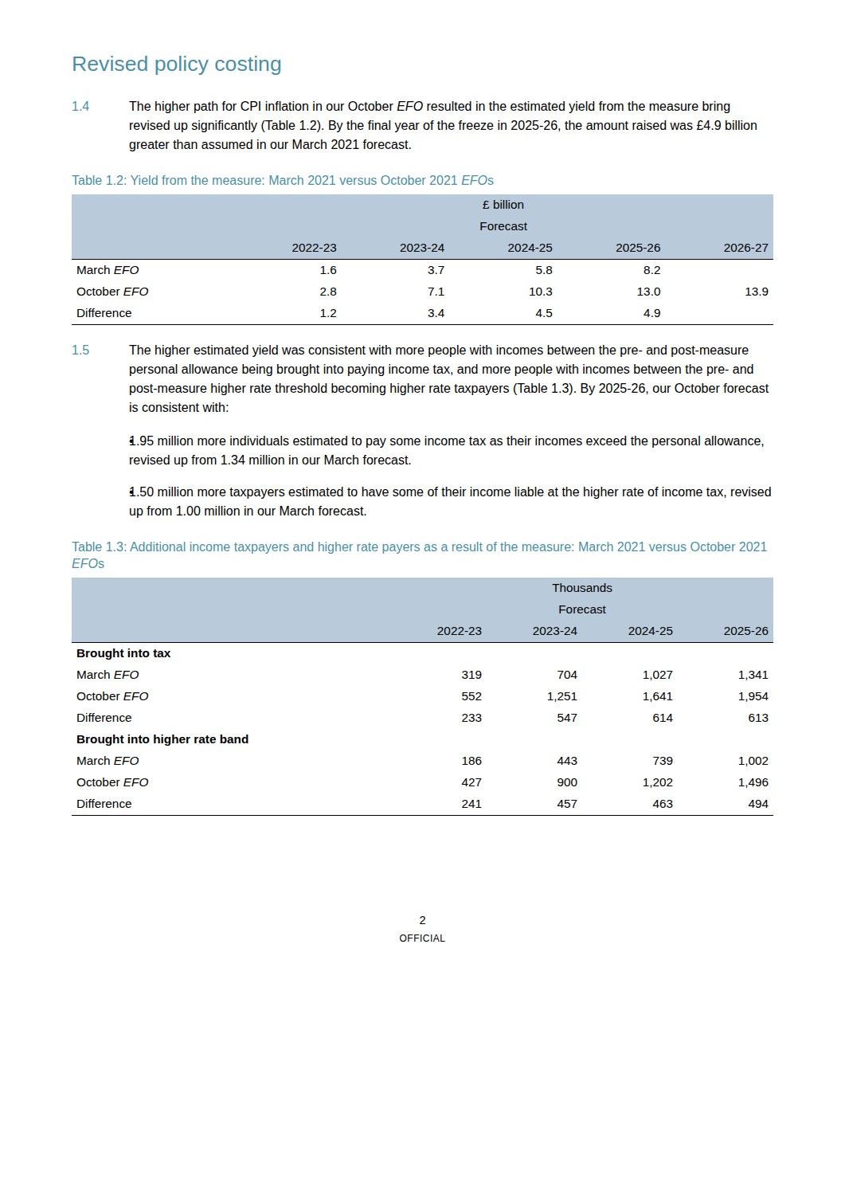Revised policy costing
1.4
The higher path for CPI inflation in our October EFO resulted in the estimated yield from the measure bring revised up significantly (Table 1.2). By the final year of the freeze in 2025-26, the amount raised was £4.9 billion greater than assumed in our March 2021 forecast.
Table 1.2: Yield from the measure: March 2021 versus October 2021 EFOs
| | £ billion |
| | Forecast |
| | 2022-23 | 2023-24 | 2024-25 | 2025-26 | 2026-27 |
| March EFO | 1.6 | 3.7 | 5.8 | 8.2 | |
| October EFO | 2.8 | 7.1 | 10.3 | 13.0 | 13.9 |
| Difference | 1.2 | 3.4 | 4.5 | 4.9 | |
1.5
The higher estimated yield was consistent with more people with incomes between the pre- and post-measure personal allowance being brought into paying income tax, and more people with incomes between the pre- and post-measure higher rate threshold becoming higher rate taxpayers (Table 1.3). By 2025-26, our October forecast is consistent with:
• 1.95 million more individuals estimated to pay some income tax as their incomes exceed the personal allowance, revised up from 1.34 million in our March forecast.
• 1.50 million more taxpayers estimated to have some of their income liable at the higher rate of income tax, revised up from 1.00 million in our March forecast.
Table 1.3: Additional income taxpayers and higher rate payers as a result of the measure: March 2021 versus October 2021 EFOs
| | Thousands |
| | Forecast |
| | 2022-23 | 2023-24 | 2024-25 | 2025-26 |
| Brought into tax | | | | |
| March EFO | 319 | 704 | 1,027 | 1,341 |
| October EFO | 552 | 1,251 | 1,641 | 1,954 |
| Difference | 233 | 547 | 614 | 613 |
| Brought into higher rate band | | | | |
| March EFO | 186 | 443 | 739 | 1,002 |
| October EFO | 427 | 900 | 1,202 | 1,496 |
| Difference | 241 | 457 | 463 | 494 |
2
OFFICIAL